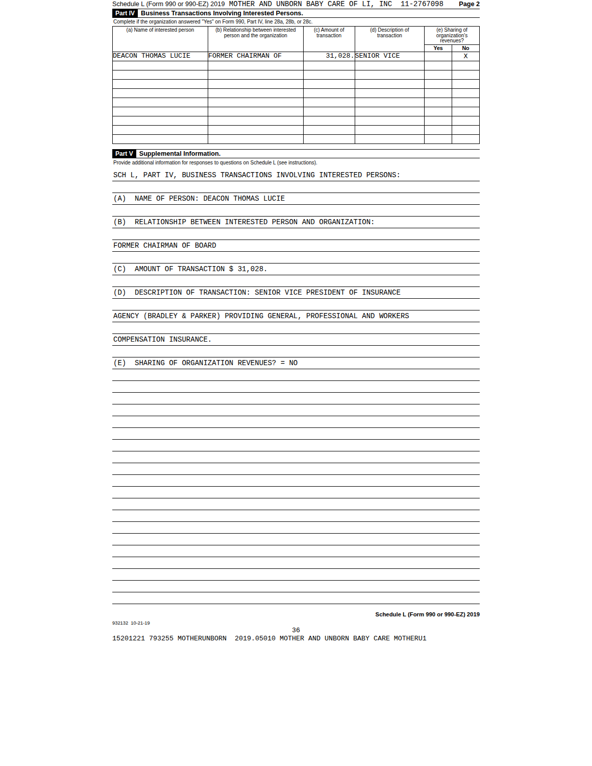Schedule L (Form 990 or 990-EZ) 2019 MOTHER AND UNBORN BABY CARE OF LI, INC 11-2767098 Page 2
Part IV
Business Transactions Involving Interested Persons.
Complete if the organization answered "Yes" on Form 990, Part IV, line 28a, 28b, or 28c.
| (a) Name of interested person | (b) Relationship between interested person and the organization | (c) Amount of transaction | (d) Description of transaction | (e) Sharing of organization's revenues? Yes No |
| --- | --- | --- | --- | --- |
| DEACON THOMAS LUCIE | FORMER CHAIRMAN OF | 31,028. | SENIOR VICE | X |
Part V
Supplemental Information.
Provide additional information for responses to questions on Schedule L (see instructions).
SCH L, PART IV, BUSINESS TRANSACTIONS INVOLVING INTERESTED PERSONS:
(A) NAME OF PERSON: DEACON THOMAS LUCIE
(B) RELATIONSHIP BETWEEN INTERESTED PERSON AND ORGANIZATION:
FORMER CHAIRMAN OF BOARD
(C) AMOUNT OF TRANSACTION $ 31,028.
(D) DESCRIPTION OF TRANSACTION: SENIOR VICE PRESIDENT OF INSURANCE
AGENCY (BRADLEY & PARKER) PROVIDING GENERAL, PROFESSIONAL AND WORKERS
COMPENSATION INSURANCE.
(E) SHARING OF ORGANIZATION REVENUES? = NO
Schedule L (Form 990 or 990-EZ) 2019
932132 10-21-19
36
15201221 793255 MOTHERUNBORN 2019.05010 MOTHER AND UNBORN BABY CARE MOTHERU1